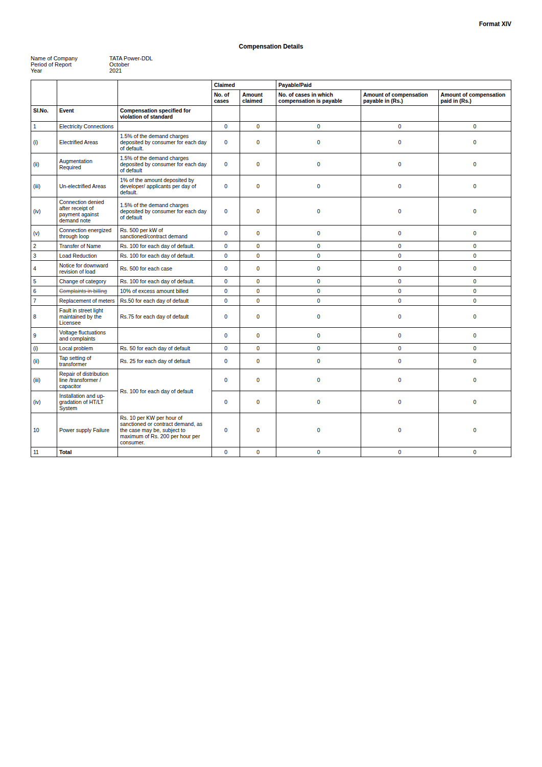Format XIV
Compensation Details
| Name of Company | TATA Power-DDL |
| Period of Report | October |
| Year | 2021 |
| | | | Claimed | Payable/Paid |
| --- | --- | --- | --- | --- |
| No. of cases | Amount claimed | No. of cases in which compensation is payable | Amount of compensation payable in (Rs.) | Amount of compensation paid in (Rs.) |
| Sl.No. | Event | Compensation specified for violation of standard | | | | | |
| 1 | Electricity Connections | | 0 | 0 | 0 | 0 | 0 |
| (i) | Electrified Areas | 1.5% of the demand charges deposited by consumer for each day of default. | 0 | 0 | 0 | 0 | 0 |
| (ii) | Augmentation Required | 1.5% of the demand charges deposited by consumer for each day of default | 0 | 0 | 0 | 0 | 0 |
| (iii) | Un-electrified Areas | 1% of the amount deposited by developer/ applicants per day of default. | 0 | 0 | 0 | 0 | 0 |
| (iv) | Connection denied after receipt of payment against demand note | 1.5% of the demand charges deposited by consumer for each day of default | 0 | 0 | 0 | 0 | 0 |
| (v) | Connection energized through loop | Rs. 500 per kW of sanctioned/contract demand | 0 | 0 | 0 | 0 | 0 |
| 2 | Transfer of Name | Rs. 100 for each day of default. | 0 | 0 | 0 | 0 | 0 |
| 3 | Load Reduction | Rs. 100 for each day of default. | 0 | 0 | 0 | 0 | 0 |
| 4 | Notice for downward revision of load | Rs. 500 for each case | 0 | 0 | 0 | 0 | 0 |
| 5 | Change of category | Rs. 100 for each day of default. | 0 | 0 | 0 | 0 | 0 |
| 6 | Complaints in billing | 10% of excess amount billed | 0 | 0 | 0 | 0 | 0 |
| 7 | Replacement of meters | Rs.50 for each day of default | 0 | 0 | 0 | 0 | 0 |
| 8 | Fault in street light maintained by the Licensee | Rs.75 for each day of default | 0 | 0 | 0 | 0 | 0 |
| 9 | Voltage fluctuations and complaints | | 0 | 0 | 0 | 0 | 0 |
| (i) | Local problem | Rs. 50 for each day of default | 0 | 0 | 0 | 0 | 0 |
| (ii) | Tap setting of transformer | Rs. 25 for each day of default | 0 | 0 | 0 | 0 | 0 |
| (iii) | Repair of distribution line /transformer / capacitor | Rs. 100 for each day of default | 0 | 0 | 0 | 0 | 0 |
| (iv) | Installation and up-gradation of HT/LT System | 0 | 0 | 0 | 0 | 0 |
| 10 | Power supply Failure | Rs. 10 per KW per hour of sanctioned or contract demand, as the case may be, subject to maximum of Rs. 200 per hour per consumer. | 0 | 0 | 0 | 0 | 0 |
| 11 | Total | | 0 | 0 | 0 | 0 | 0 |